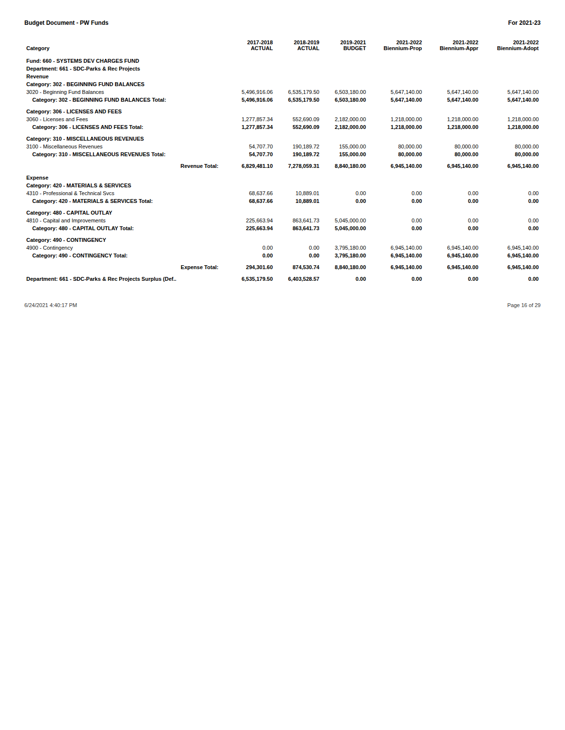Budget Document - PW Funds
For 2021-23
| Category | 2017-2018 ACTUAL | 2018-2019 ACTUAL | 2019-2021 BUDGET | 2021-2022 Biennium-Prop | 2021-2022 Biennium-Appr | 2021-2022 Biennium-Adopt |
| --- | --- | --- | --- | --- | --- | --- |
| Fund: 660 - SYSTEMS DEV CHARGES FUND |
| Department: 661 - SDC-Parks & Rec Projects |
| Revenue |
| Category: 302 - BEGINNING FUND BALANCES |
| 3020 - Beginning Fund Balances | 5,496,916.06 | 6,535,179.50 | 6,503,180.00 | 5,647,140.00 | 5,647,140.00 | 5,647,140.00 |
| Category: 302 - BEGINNING FUND BALANCES Total: | 5,496,916.06 | 6,535,179.50 | 6,503,180.00 | 5,647,140.00 | 5,647,140.00 | 5,647,140.00 |
| Category: 306 - LICENSES AND FEES |
| 3060 - Licenses and Fees | 1,277,857.34 | 552,690.09 | 2,182,000.00 | 1,218,000.00 | 1,218,000.00 | 1,218,000.00 |
| Category: 306 - LICENSES AND FEES Total: | 1,277,857.34 | 552,690.09 | 2,182,000.00 | 1,218,000.00 | 1,218,000.00 | 1,218,000.00 |
| Category: 310 - MISCELLANEOUS REVENUES |
| 3100 - Miscellaneous Revenues | 54,707.70 | 190,189.72 | 155,000.00 | 80,000.00 | 80,000.00 | 80,000.00 |
| Category: 310 - MISCELLANEOUS REVENUES Total: | 54,707.70 | 190,189.72 | 155,000.00 | 80,000.00 | 80,000.00 | 80,000.00 |
| Revenue Total: | 6,829,481.10 | 7,278,059.31 | 8,840,180.00 | 6,945,140.00 | 6,945,140.00 | 6,945,140.00 |
| Expense |
| Category: 420 - MATERIALS & SERVICES |
| 4310 - Professional & Technical Svcs | 68,637.66 | 10,889.01 | 0.00 | 0.00 | 0.00 | 0.00 |
| Category: 420 - MATERIALS & SERVICES Total: | 68,637.66 | 10,889.01 | 0.00 | 0.00 | 0.00 | 0.00 |
| Category: 480 - CAPITAL OUTLAY |
| 4810 - Capital and Improvements | 225,663.94 | 863,641.73 | 5,045,000.00 | 0.00 | 0.00 | 0.00 |
| Category: 480 - CAPITAL OUTLAY Total: | 225,663.94 | 863,641.73 | 5,045,000.00 | 0.00 | 0.00 | 0.00 |
| Category: 490 - CONTINGENCY |
| 4900 - Contingency | 0.00 | 0.00 | 3,795,180.00 | 6,945,140.00 | 6,945,140.00 | 6,945,140.00 |
| Category: 490 - CONTINGENCY Total: | 0.00 | 0.00 | 3,795,180.00 | 6,945,140.00 | 6,945,140.00 | 6,945,140.00 |
| Expense Total: | 294,301.60 | 874,530.74 | 8,840,180.00 | 6,945,140.00 | 6,945,140.00 | 6,945,140.00 |
| Department: 661 - SDC-Parks & Rec Projects Surplus (Def.. | 6,535,179.50 | 6,403,528.57 | 0.00 | 0.00 | 0.00 | 0.00 |
6/24/2021 4:40:17 PM
Page 16 of 29